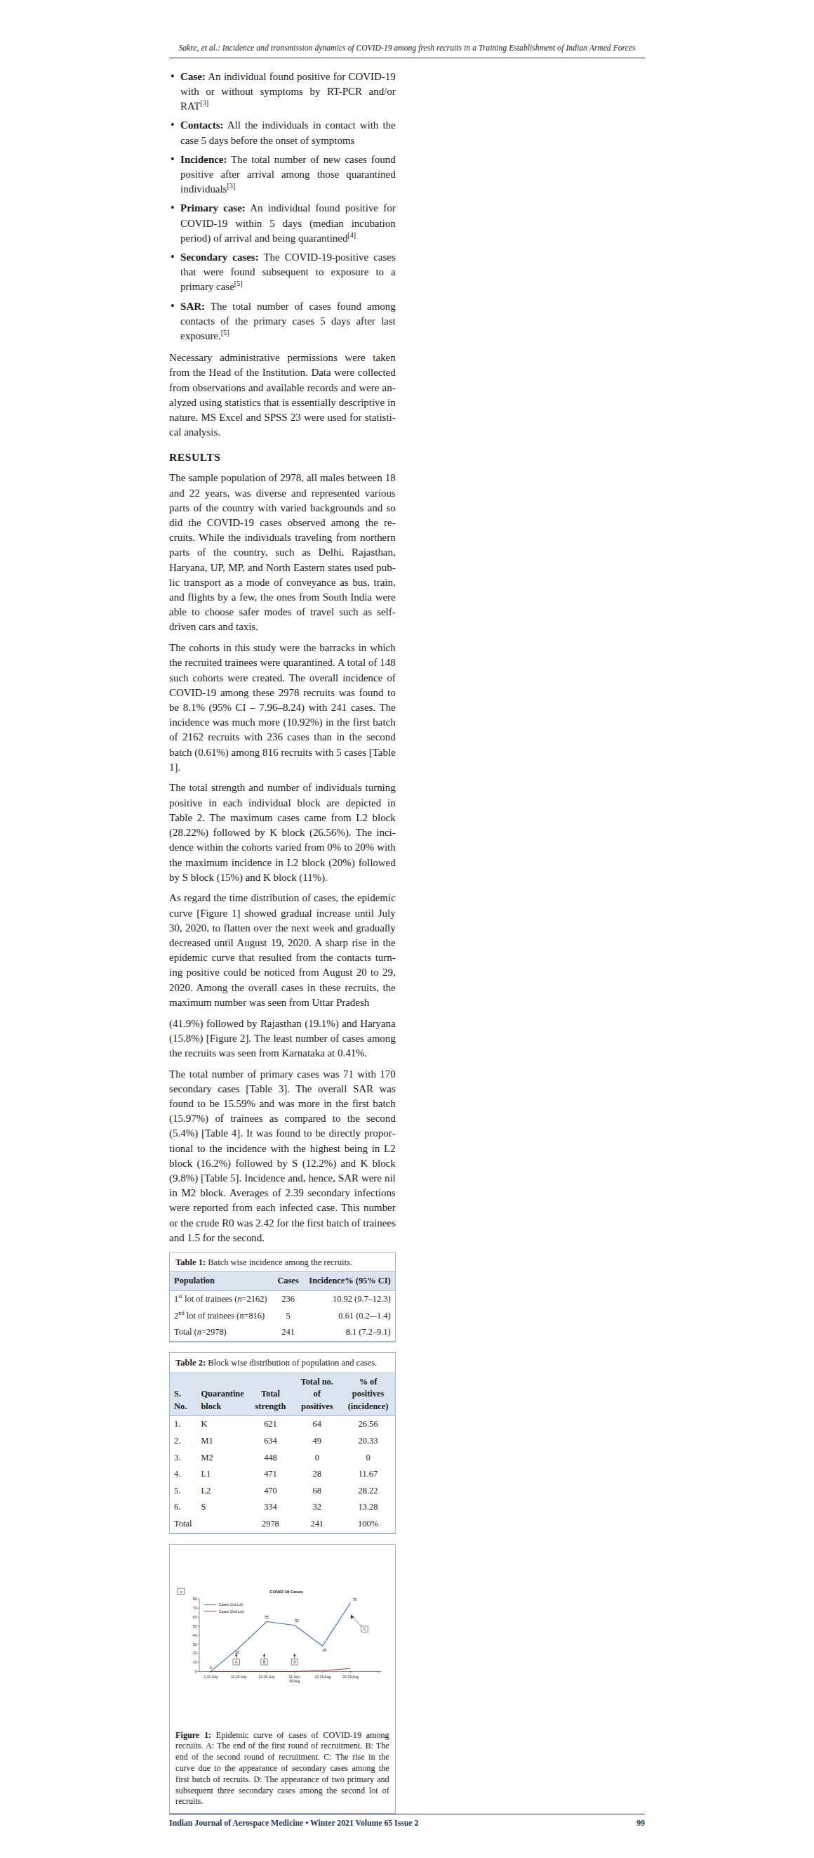Sakre, et al.: Incidence and transmission dynamics of COVID-19 among fresh recruits in a Training Establishment of Indian Armed Forces
Case: An individual found positive for COVID-19 with or without symptoms by RT-PCR and/or RAT[3]
Contacts: All the individuals in contact with the case 5 days before the onset of symptoms
Incidence: The total number of new cases found positive after arrival among those quarantined individuals[3]
Primary case: An individual found positive for COVID-19 within 5 days (median incubation period) of arrival and being quarantined[4]
Secondary cases: The COVID-19-positive cases that were found subsequent to exposure to a primary case[5]
SAR: The total number of cases found among contacts of the primary cases 5 days after last exposure.[5]
Necessary administrative permissions were taken from the Head of the Institution. Data were collected from observations and available records and were analyzed using statistics that is essentially descriptive in nature. MS Excel and SPSS 23 were used for statistical analysis.
Results
The sample population of 2978, all males between 18 and 22 years, was diverse and represented various parts of the country with varied backgrounds and so did the COVID-19 cases observed among the recruits. While the individuals traveling from northern parts of the country, such as Delhi, Rajasthan, Haryana, UP, MP, and North Eastern states used public transport as a mode of conveyance as bus, train, and flights by a few, the ones from South India were able to choose safer modes of travel such as self-driven cars and taxis.
The cohorts in this study were the barracks in which the recruited trainees were quarantined. A total of 148 such cohorts were created. The overall incidence of COVID-19 among these 2978 recruits was found to be 8.1% (95% CI – 7.96–8.24) with 241 cases. The incidence was much more (10.92%) in the first batch of 2162 recruits with 236 cases than in the second batch (0.61%) among 816 recruits with 5 cases [Table 1].
The total strength and number of individuals turning positive in each individual block are depicted in Table 2. The maximum cases came from L2 block (28.22%) followed by K block (26.56%). The incidence within the cohorts varied from 0% to 20% with the maximum incidence in L2 block (20%) followed by S block (15%) and K block (11%).
As regard the time distribution of cases, the epidemic curve [Figure 1] showed gradual increase until July 30, 2020, to flatten over the next week and gradually decreased until August 19, 2020. A sharp rise in the epidemic curve that resulted from the contacts turning positive could be noticed from August 20 to 29, 2020. Among the overall cases in these recruits, the maximum number was seen from Uttar Pradesh
(41.9%) followed by Rajasthan (19.1%) and Haryana (15.8%) [Figure 2]. The least number of cases among the recruits was seen from Karnataka at 0.41%.
The total number of primary cases was 71 with 170 secondary cases [Table 3]. The overall SAR was found to be 15.59% and was more in the first batch (15.97%) of trainees as compared to the second (5.4%) [Table 4]. It was found to be directly proportional to the incidence with the highest being in L2 block (16.2%) followed by S (12.2%) and K block (9.8%) [Table 5]. Incidence and, hence, SAR were nil in M2 block. Averages of 2.39 secondary infections were reported from each infected case. This number or the crude R0 was 2.42 for the first batch of trainees and 1.5 for the second.
Table 1: Batch wise incidence among the recruits.
| Population | Cases | Incidence% (95% CI) |
| --- | --- | --- |
| 1 st lot of trainees ( n =2162) | 236 | 10.92 (9.7–12.3) |
| 2 nd lot of trainees ( n =816) | 5 | 0.61 (0.2-–1.4) |
| Total ( n =2978) | 241 | 8.1 (7.2–9.1) |
Table 2: Block wise distribution of population and cases.
| S. No. | Quarantine block | Total strength | Total no. of positives | % of positives (incidence) |
| --- | --- | --- | --- | --- |
| 1. | K | 621 | 64 | 26.56 |
| 2. | M1 | 634 | 49 | 20.33 |
| 3. | M2 | 448 | 0 | 0 |
| 4. | L1 | 471 | 28 | 11.67 |
| 5. | L2 | 470 | 68 | 28.22 |
| 6. | S | 334 | 32 | 13.28 |
| Total | | 2978 | 241 | 100% |
α COVID 19 Cases 80 70 60 50 40 30 20 10 0 1-10 July 11-20 July 21-30 July 31 July- 09 Aug 10-19 Aug 20-29 Aug Cases (1st Lot) Cases (2nd Lot) 0 26 55 51 28 76 A B D C
Figure 1: Epidemic curve of cases of COVID-19 among recruits. A: The end of the first round of recruitment. B: The end of the second round of recruitment. C: The rise in the curve due to the appearance of secondary cases among the first batch of recruits. D: The appearance of two primary and subsequent three secondary cases among the second lot of recruits.
Indian Journal of Aerospace Medicine • Winter 2021 Volume 65 Issue 2
99